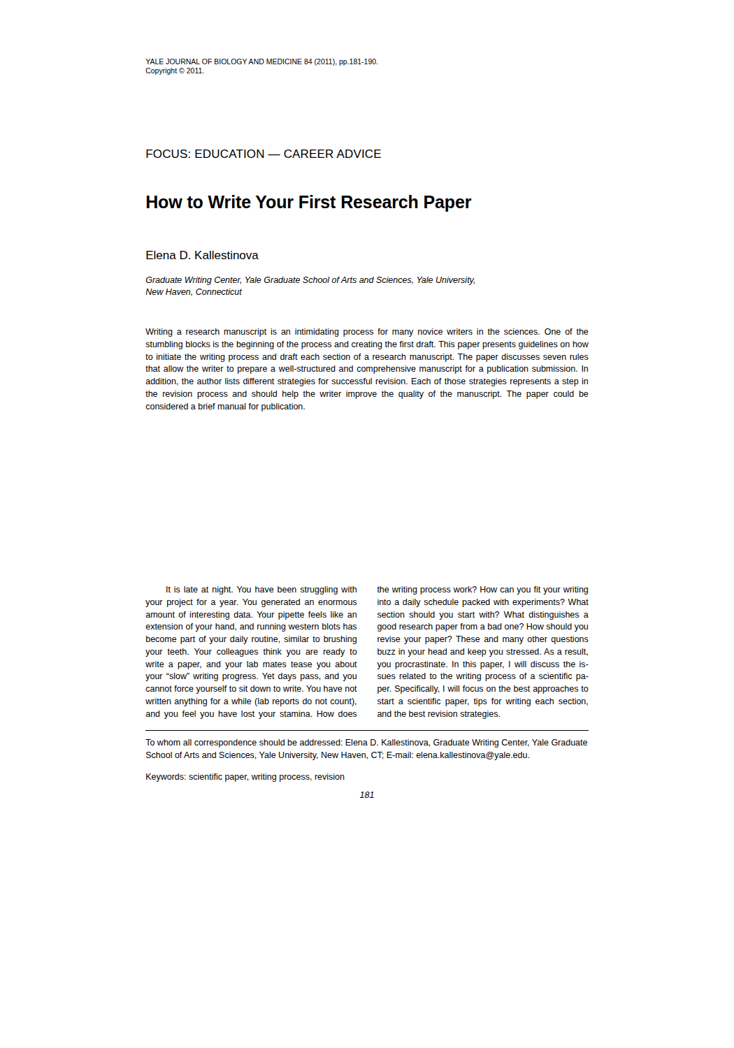YALE JOURNAL OF BIOLOGY AND MEDICINE 84 (2011), pp.181-190.
Copyright © 2011.
FOCUS: EDUCATION — CAREER ADVICE
How to Write Your First Research Paper
Elena D. Kallestinova
Graduate Writing Center, Yale Graduate School of Arts and Sciences, Yale University,
New Haven, Connecticut
Writing a research manuscript is an intimidating process for many novice writers in the sciences. One of the stumbling blocks is the beginning of the process and creating the first draft. This paper presents guidelines on how to initiate the writing process and draft each section of a research manuscript. The paper discusses seven rules that allow the writer to prepare a well-structured and comprehensive manuscript for a publication submission. In addition, the author lists different strategies for successful revision. Each of those strategies represents a step in the revision process and should help the writer improve the quality of the manuscript. The paper could be considered a brief manual for publication.
It is late at night. You have been struggling with your project for a year. You generated an enormous amount of interesting data. Your pipette feels like an extension of your hand, and running western blots has become part of your daily routine, similar to brushing your teeth. Your colleagues think you are ready to write a paper, and your lab mates tease you about your “slow” writing progress. Yet days pass, and you cannot force yourself to sit down to write. You have not written anything for a while (lab reports do not count), and you feel you have lost your stamina. How does the writing process work? How can you fit your writing into a daily schedule packed with experiments? What section should you start with? What distinguishes a good research paper from a bad one? How should you revise your paper? These and many other questions buzz in your head and keep you stressed. As a result, you procrastinate. In this paper, I will discuss the issues related to the writing process of a scientific paper. Specifically, I will focus on the best approaches to start a scientific paper, tips for writing each section, and the best revision strategies.
To whom all correspondence should be addressed: Elena D. Kallestinova, Graduate Writing Center, Yale Graduate School of Arts and Sciences, Yale University, New Haven, CT; E-mail: elena.kallestinova@yale.edu.
Keywords: scientific paper, writing process, revision
181